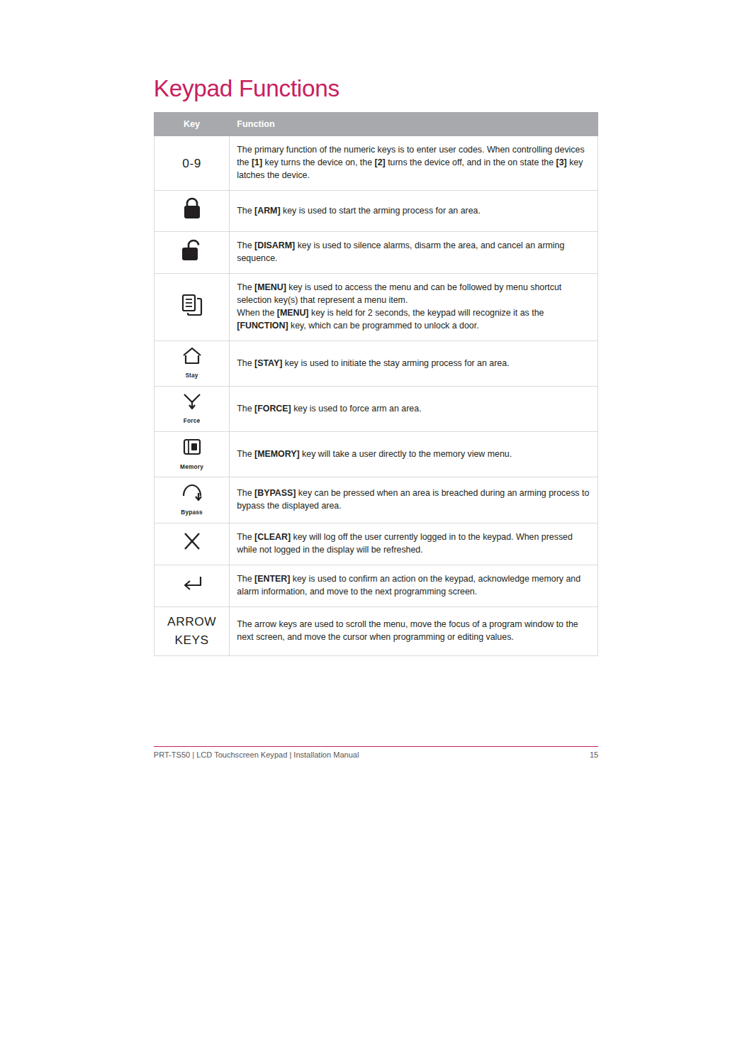Keypad Functions
| Key | Function |
| --- | --- |
| 0-9 | The primary function of the numeric keys is to enter user codes. When controlling devices the [1] key turns the device on, the [2] turns the device off, and in the on state the [3] key latches the device. |
| | The [ARM] key is used to start the arming process for an area. |
| | The [DISARM] key is used to silence alarms, disarm the area, and cancel an arming sequence. |
| | The [MENU] key is used to access the menu and can be followed by menu shortcut selection key(s) that represent a menu item. When the [MENU] key is held for 2 seconds, the keypad will recognize it as the [FUNCTION] key, which can be programmed to unlock a door. |
| Stay | The [STAY] key is used to initiate the stay arming process for an area. |
| Force | The [FORCE] key is used to force arm an area. |
| Memory | The [MEMORY] key will take a user directly to the memory view menu. |
| Bypass | The [BYPASS] key can be pressed when an area is breached during an arming process to bypass the displayed area. |
| | The [CLEAR] key will log off the user currently logged in to the keypad. When pressed while not logged in the display will be refreshed. |
| | The [ENTER] key is used to confirm an action on the keypad, acknowledge memory and alarm information, and move to the next programming screen. |
| ARROW KEYS | The arrow keys are used to scroll the menu, move the focus of a program window to the next screen, and move the cursor when programming or editing values. |
PRT-TS50 | LCD Touchscreen Keypad | Installation Manual 15